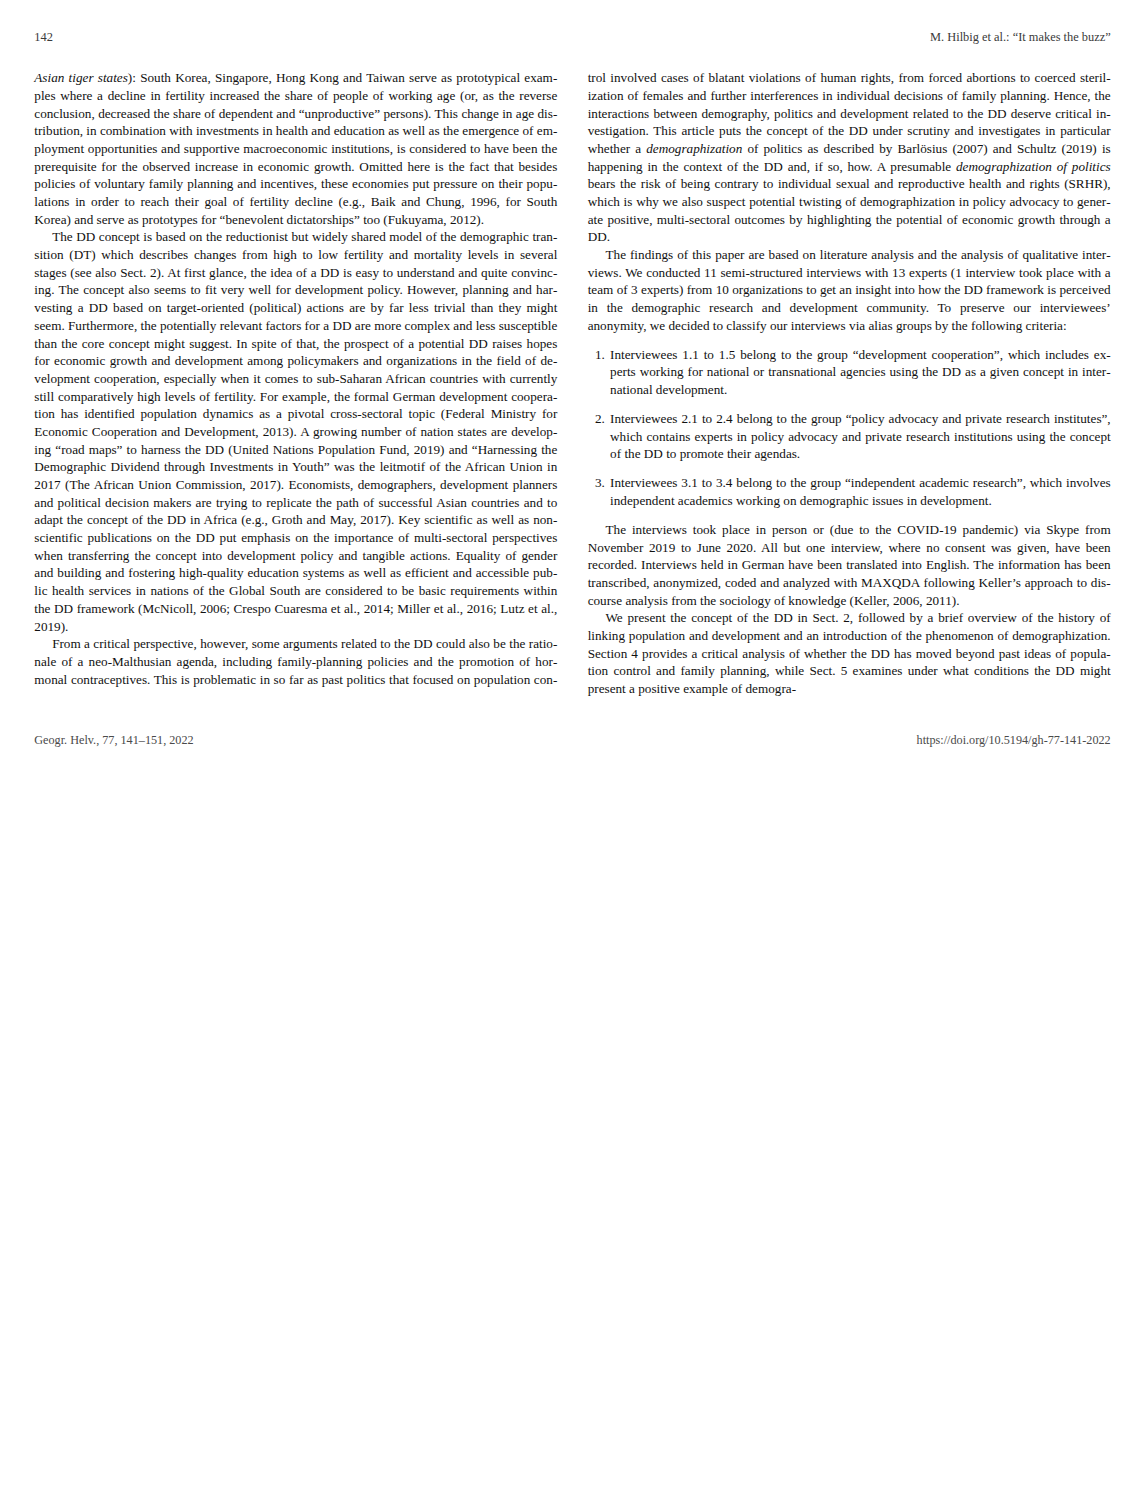142 M. Hilbig et al.: “It makes the buzz”
Asian tiger states): South Korea, Singapore, Hong Kong and Taiwan serve as prototypical examples where a decline in fertility increased the share of people of working age (or, as the reverse conclusion, decreased the share of dependent and “unproductive” persons). This change in age distribution, in combination with investments in health and education as well as the emergence of employment opportunities and supportive macroeconomic institutions, is considered to have been the prerequisite for the observed increase in economic growth. Omitted here is the fact that besides policies of voluntary family planning and incentives, these economies put pressure on their populations in order to reach their goal of fertility decline (e.g., Baik and Chung, 1996, for South Korea) and serve as prototypes for “benevolent dictatorships” too (Fukuyama, 2012).
The DD concept is based on the reductionist but widely shared model of the demographic transition (DT) which describes changes from high to low fertility and mortality levels in several stages (see also Sect. 2). At first glance, the idea of a DD is easy to understand and quite convincing. The concept also seems to fit very well for development policy. However, planning and harvesting a DD based on target-oriented (political) actions are by far less trivial than they might seem. Furthermore, the potentially relevant factors for a DD are more complex and less susceptible than the core concept might suggest. In spite of that, the prospect of a potential DD raises hopes for economic growth and development among policymakers and organizations in the field of development cooperation, especially when it comes to sub-Saharan African countries with currently still comparatively high levels of fertility. For example, the formal German development cooperation has identified population dynamics as a pivotal cross-sectoral topic (Federal Ministry for Economic Cooperation and Development, 2013). A growing number of nation states are developing “road maps” to harness the DD (United Nations Population Fund, 2019) and “Harnessing the Demographic Dividend through Investments in Youth” was the leitmotif of the African Union in 2017 (The African Union Commission, 2017). Economists, demographers, development planners and political decision makers are trying to replicate the path of successful Asian countries and to adapt the concept of the DD in Africa (e.g., Groth and May, 2017). Key scientific as well as non-scientific publications on the DD put emphasis on the importance of multi-sectoral perspectives when transferring the concept into development policy and tangible actions. Equality of gender and building and fostering high-quality education systems as well as efficient and accessible public health services in nations of the Global South are considered to be basic requirements within the DD framework (McNicoll, 2006; Crespo Cuaresma et al., 2014; Miller et al., 2016; Lutz et al., 2019).
From a critical perspective, however, some arguments related to the DD could also be the rationale of a neo-Malthusian agenda, including family-planning policies and the promotion of hormonal contraceptives. This is problematic in so far as past politics that focused on population control involved cases of blatant violations of human rights, from forced abortions to coerced sterilization of females and further interferences in individual decisions of family planning. Hence, the interactions between demography, politics and development related to the DD deserve critical investigation. This article puts the concept of the DD under scrutiny and investigates in particular whether a demographization of politics as described by Barlösius (2007) and Schultz (2019) is happening in the context of the DD and, if so, how. A presumable demographization of politics bears the risk of being contrary to individual sexual and reproductive health and rights (SRHR), which is why we also suspect potential twisting of demographization in policy advocacy to generate positive, multi-sectoral outcomes by highlighting the potential of economic growth through a DD.
The findings of this paper are based on literature analysis and the analysis of qualitative interviews. We conducted 11 semi-structured interviews with 13 experts (1 interview took place with a team of 3 experts) from 10 organizations to get an insight into how the DD framework is perceived in the demographic research and development community. To preserve our interviewees’ anonymity, we decided to classify our interviews via alias groups by the following criteria:
Interviewees 1.1 to 1.5 belong to the group “development cooperation”, which includes experts working for national or transnational agencies using the DD as a given concept in international development.
Interviewees 2.1 to 2.4 belong to the group “policy advocacy and private research institutes”, which contains experts in policy advocacy and private research institutions using the concept of the DD to promote their agendas.
Interviewees 3.1 to 3.4 belong to the group “independent academic research”, which involves independent academics working on demographic issues in development.
The interviews took place in person or (due to the COVID-19 pandemic) via Skype from November 2019 to June 2020. All but one interview, where no consent was given, have been recorded. Interviews held in German have been translated into English. The information has been transcribed, anonymized, coded and analyzed with MAXQDA following Keller’s approach to discourse analysis from the sociology of knowledge (Keller, 2006, 2011).
We present the concept of the DD in Sect. 2, followed by a brief overview of the history of linking population and development and an introduction of the phenomenon of demographization. Section 4 provides a critical analysis of whether the DD has moved beyond past ideas of population control and family planning, while Sect. 5 examines under what conditions the DD might present a positive example of demogra-
Geogr. Helv., 77, 141–151, 2022 https://doi.org/10.5194/gh-77-141-2022